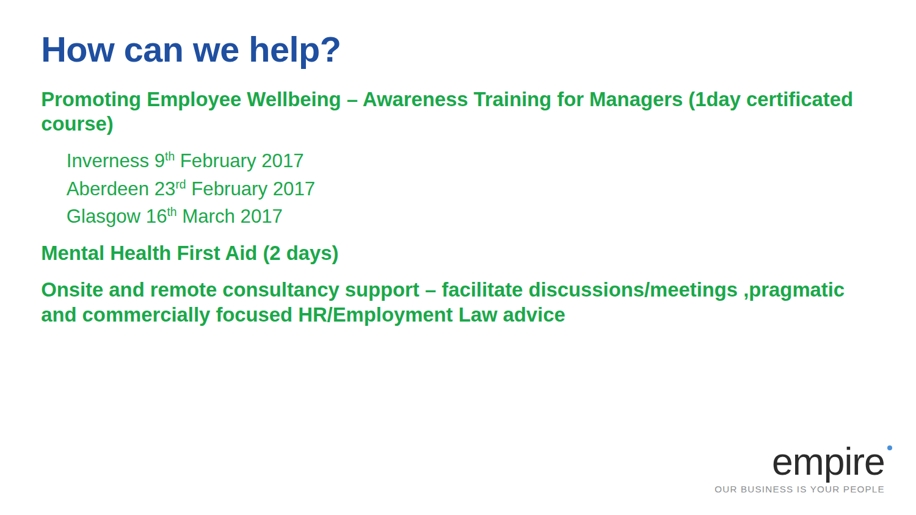How can we help?
Promoting Employee Wellbeing – Awareness Training for Managers (1day certificated course)
Inverness 9th February 2017
Aberdeen 23rd February 2017
Glasgow 16th March 2017
Mental Health First Aid (2 days)
Onsite and remote consultancy support – facilitate discussions/meetings ,pragmatic and commercially focused HR/Employment Law advice
empire Our business is your people